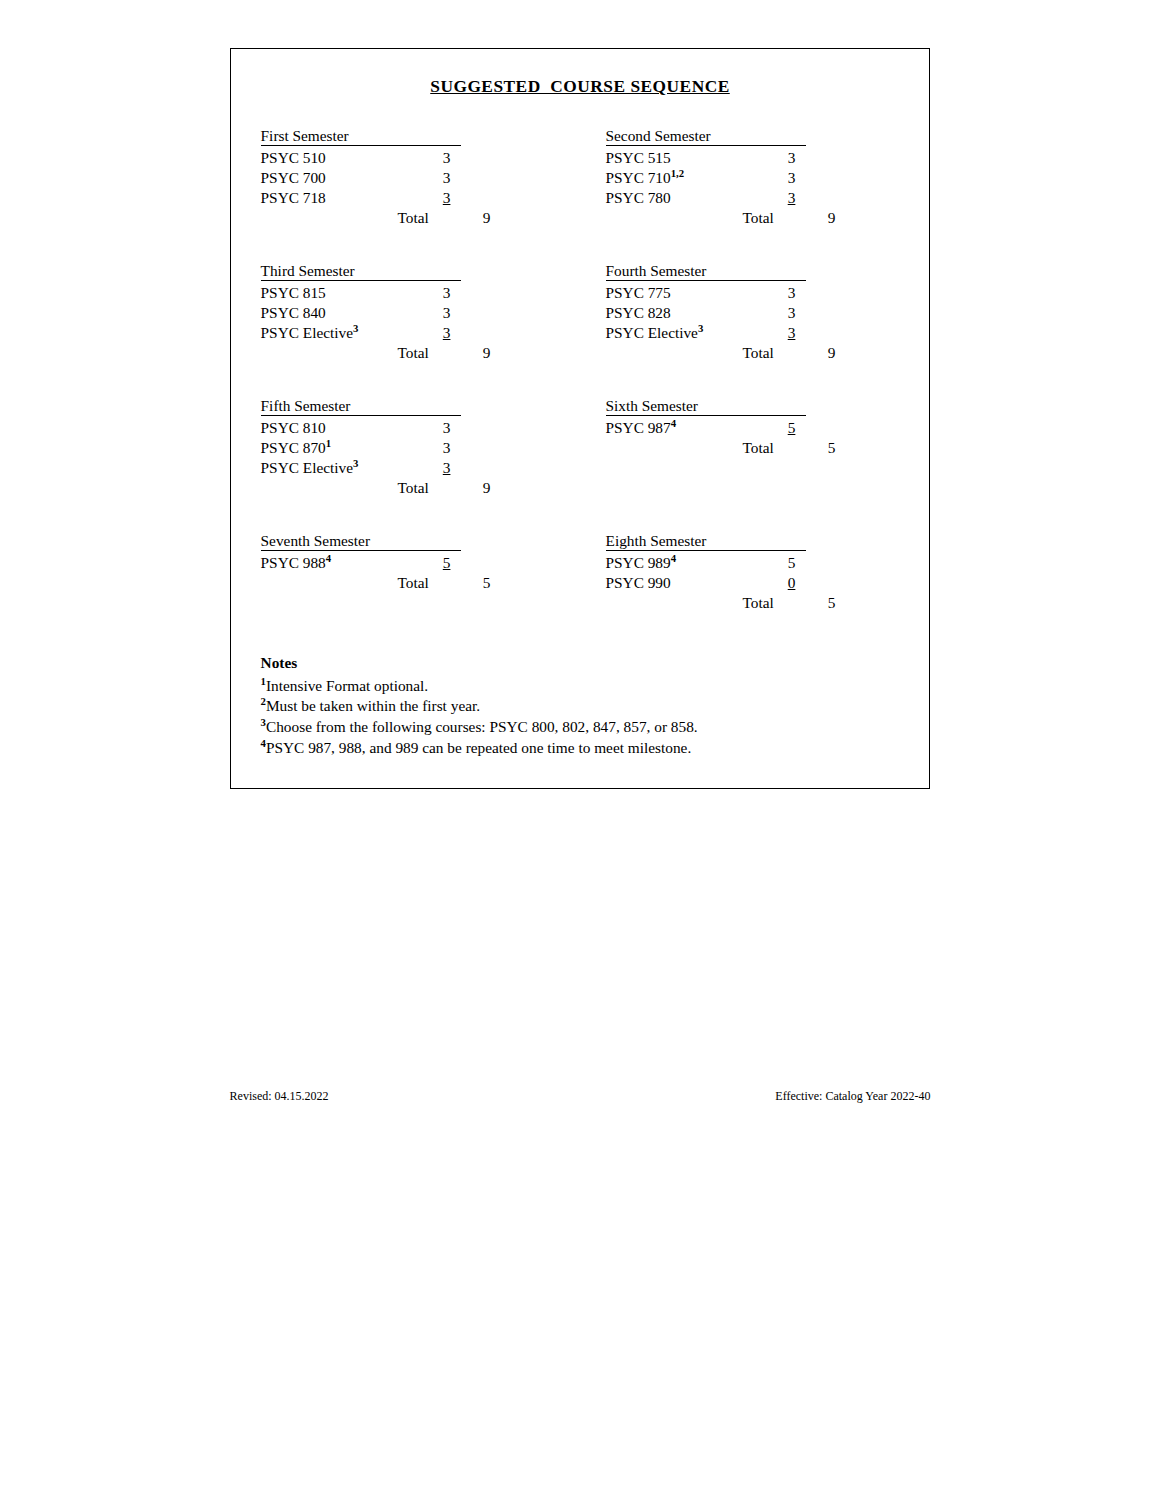SUGGESTED COURSE SEQUENCE
First Semester
| PSYC 510 | 3 |
| PSYC 700 | 3 |
| PSYC 718 | 3 |
| Total | 9 |
Second Semester
| PSYC 515 | 3 |
| PSYC 710 1,2 | 3 |
| PSYC 780 | 3 |
| Total | 9 |
Third Semester
| PSYC 815 | 3 |
| PSYC 840 | 3 |
| PSYC Elective 3 | 3 |
| Total | 9 |
Fourth Semester
| PSYC 775 | 3 |
| PSYC 828 | 3 |
| PSYC Elective 3 | 3 |
| Total | 9 |
Fifth Semester
| PSYC 810 | 3 |
| PSYC 870 1 | 3 |
| PSYC Elective 3 | 3 |
| Total | 9 |
Sixth Semester
| PSYC 987 4 | 5 |
| Total | 5 |
Seventh Semester
| PSYC 988 4 | 5 |
| Total | 5 |
Eighth Semester
| PSYC 989 4 | 5 |
| PSYC 990 | 0 |
| Total | 5 |
Notes
1Intensive Format optional.
2Must be taken within the first year.
3Choose from the following courses: PSYC 800, 802, 847, 857, or 858.
4PSYC 987, 988, and 989 can be repeated one time to meet milestone.
Revised: 04.15.2022
Effective: Catalog Year 2022-40